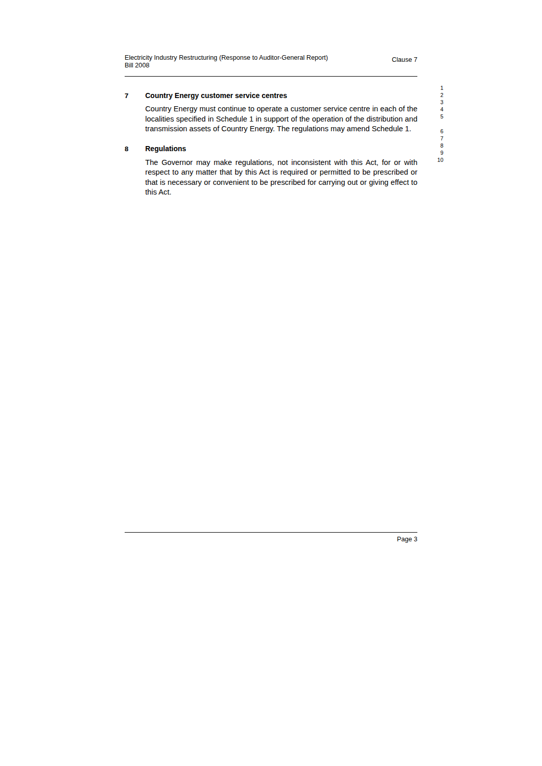Electricity Industry Restructuring (Response to Auditor-General Report)
Bill 2008
Clause 7
1
2
3
4
5
6
7
8
9
10
7
Country Energy customer service centres
Country Energy must continue to operate a customer service centre in each of the localities specified in Schedule 1 in support of the operation of the distribution and transmission assets of Country Energy. The regulations may amend Schedule 1.
8
Regulations
The Governor may make regulations, not inconsistent with this Act, for or with respect to any matter that by this Act is required or permitted to be prescribed or that is necessary or convenient to be prescribed for carrying out or giving effect to this Act.
Page 3